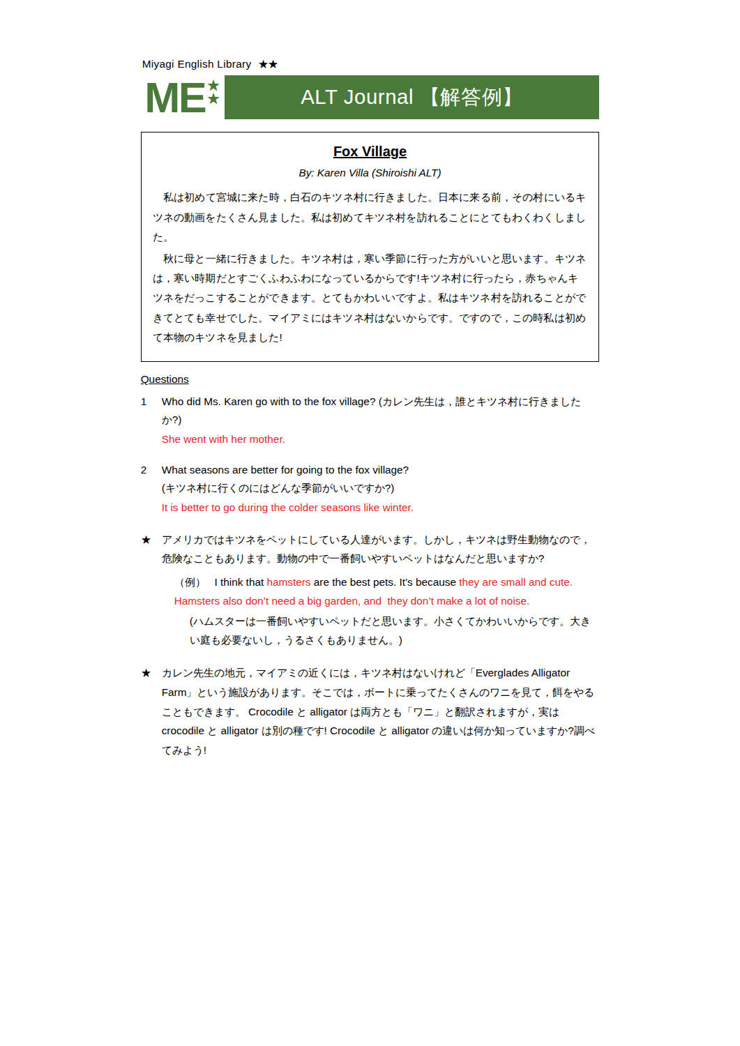Miyagi English Library ★★
ME ★★
ALT Journal 【解答例】
Fox Village
By: Karen Villa (Shiroishi ALT)
私は初めて宮城に来た時，白石のキツネ村に行きました。日本に来る前，その村にいるキツネの動画をたくさん見ました。私は初めてキツネ村を訪れることにとてもわくわくしました。
秋に母と一緒に行きました。キツネ村は，寒い季節に行った方がいいと思います。キツネは，寒い時期だとすごくふわふわになっているからです!キツネ村に行ったら，赤ちゃんキツネをだっこすることができます。とてもかわいいですよ。私はキツネ村を訪れることができてとても幸せでした。マイアミにはキツネ村はないからです。ですので，この時私は初めて本物のキツネを見ました!
Questions
Who did Ms. Karen go with to the fox village? (カレン先生は，誰とキツネ村に行きましたか?) She went with her mother.
What seasons are better for going to the fox village?
(キツネ村に行くのにはどんな季節がいいですか?) It is better to go during the colder seasons like winter.
アメリカではキツネをペットにしている人達がいます。しかし，キツネは野生動物なので，危険なこともあります。動物の中で一番飼いやすいペットはなんだと思いますか?
（例） I think that hamsters are the best pets. It’s because they are small and cute. Hamsters also don’t need a big garden, and they don’t make a lot of noise. (ハムスターは一番飼いやすいペットだと思います。小さくてかわいいからです。大きい庭も必要ないし，うるさくもありません。)
カレン先生の地元，マイアミの近くには，キツネ村はないけれど「Everglades Alligator Farm」という施設があります。そこでは，ボートに乗ってたくさんのワニを見て，餌をやることもできます。 Crocodile と alligator は両方とも「ワニ」と翻訳されますが，実は crocodile と alligator は別の種です! Crocodile と alligator の違いは何か知っていますか?調べてみよう!